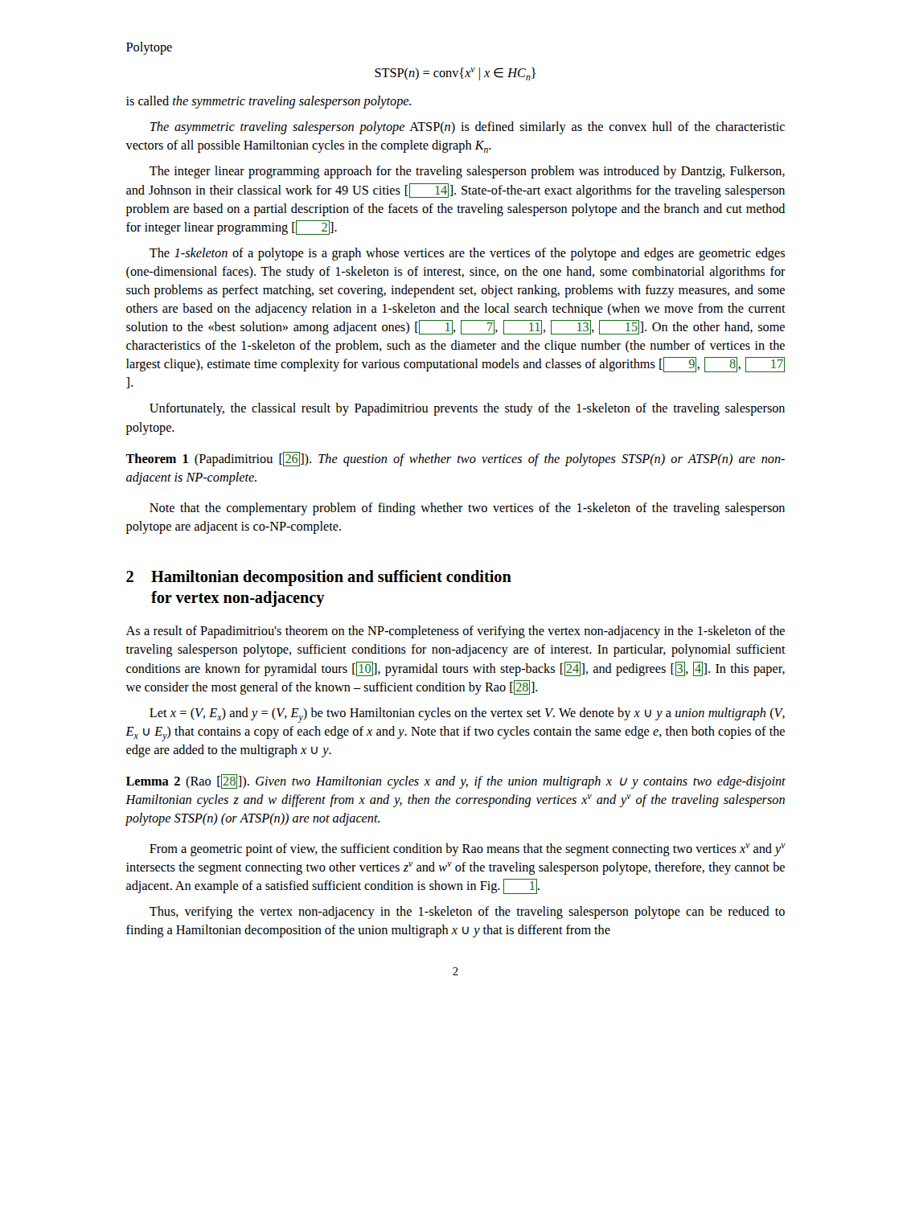Polytope
STSP(n) = conv{xv | x ∈ HCn}
is called the symmetric traveling salesperson polytope.
The asymmetric traveling salesperson polytope ATSP(n) is defined similarly as the convex hull of the characteristic vectors of all possible Hamiltonian cycles in the complete digraph Kn.
The integer linear programming approach for the traveling salesperson problem was introduced by Dantzig, Fulkerson, and Johnson in their classical work for 49 US cities [14]. State-of-the-art exact algorithms for the traveling salesperson problem are based on a partial description of the facets of the traveling salesperson polytope and the branch and cut method for integer linear programming [2].
The 1-skeleton of a polytope is a graph whose vertices are the vertices of the polytope and edges are geometric edges (one-dimensional faces). The study of 1-skeleton is of interest, since, on the one hand, some combinatorial algorithms for such problems as perfect matching, set covering, independent set, object ranking, problems with fuzzy measures, and some others are based on the adjacency relation in a 1-skeleton and the local search technique (when we move from the current solution to the «best solution» among adjacent ones) [1, 7, 11, 13, 15]. On the other hand, some characteristics of the 1-skeleton of the problem, such as the diameter and the clique number (the number of vertices in the largest clique), estimate time complexity for various computational models and classes of algorithms [9, 8, 17].
Unfortunately, the classical result by Papadimitriou prevents the study of the 1-skeleton of the traveling salesperson polytope.
Theorem 1 (Papadimitriou [26]). The question of whether two vertices of the polytopes STSP(n) or ATSP(n) are non-adjacent is NP-complete.
Note that the complementary problem of finding whether two vertices of the 1-skeleton of the traveling salesperson polytope are adjacent is co-NP-complete.
2 Hamiltonian decomposition and sufficient condition
for vertex non-adjacency
As a result of Papadimitriou's theorem on the NP-completeness of verifying the vertex non-adjacency in the 1-skeleton of the traveling salesperson polytope, sufficient conditions for non-adjacency are of interest. In particular, polynomial sufficient conditions are known for pyramidal tours [10], pyramidal tours with step-backs [24], and pedigrees [3, 4]. In this paper, we consider the most general of the known – sufficient condition by Rao [28].
Let x = (V, Ex) and y = (V, Ey) be two Hamiltonian cycles on the vertex set V. We denote by x ∪ y a union multigraph (V, Ex ∪ Ey) that contains a copy of each edge of x and y. Note that if two cycles contain the same edge e, then both copies of the edge are added to the multigraph x ∪ y.
Lemma 2 (Rao [28]). Given two Hamiltonian cycles x and y, if the union multigraph x ∪ y contains two edge-disjoint Hamiltonian cycles z and w different from x and y, then the corresponding vertices xv and yv of the traveling salesperson polytope STSP(n) (or ATSP(n)) are not adjacent.
From a geometric point of view, the sufficient condition by Rao means that the segment connecting two vertices xv and yv intersects the segment connecting two other vertices zv and wv of the traveling salesperson polytope, therefore, they cannot be adjacent. An example of a satisfied sufficient condition is shown in Fig. 1.
Thus, verifying the vertex non-adjacency in the 1-skeleton of the traveling salesperson polytope can be reduced to finding a Hamiltonian decomposition of the union multigraph x ∪ y that is different from the
2